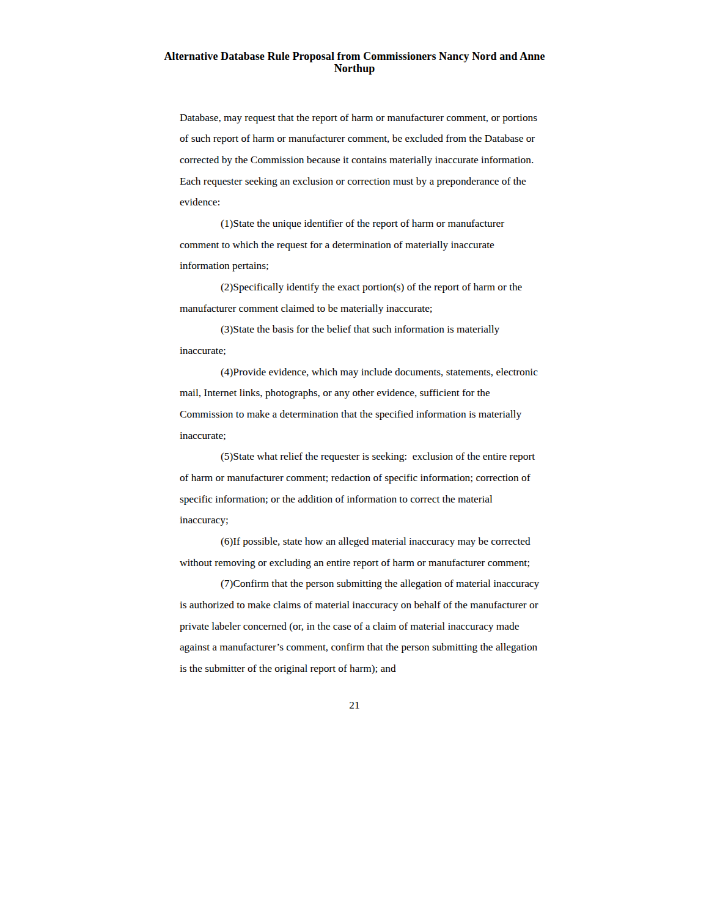Alternative Database Rule Proposal from Commissioners Nancy Nord and Anne Northup
Database, may request that the report of harm or manufacturer comment, or portions of such report of harm or manufacturer comment, be excluded from the Database or corrected by the Commission because it contains materially inaccurate information. Each requester seeking an exclusion or correction must by a preponderance of the evidence:
(1) State the unique identifier of the report of harm or manufacturer comment to which the request for a determination of materially inaccurate information pertains;
(2) Specifically identify the exact portion(s) of the report of harm or the manufacturer comment claimed to be materially inaccurate;
(3) State the basis for the belief that such information is materially inaccurate;
(4) Provide evidence, which may include documents, statements, electronic mail, Internet links, photographs, or any other evidence, sufficient for the Commission to make a determination that the specified information is materially inaccurate;
(5) State what relief the requester is seeking: exclusion of the entire report of harm or manufacturer comment; redaction of specific information; correction of specific information; or the addition of information to correct the material inaccuracy;
(6) If possible, state how an alleged material inaccuracy may be corrected without removing or excluding an entire report of harm or manufacturer comment;
(7) Confirm that the person submitting the allegation of material inaccuracy is authorized to make claims of material inaccuracy on behalf of the manufacturer or private labeler concerned (or, in the case of a claim of material inaccuracy made against a manufacturer’s comment, confirm that the person submitting the allegation is the submitter of the original report of harm); and
21